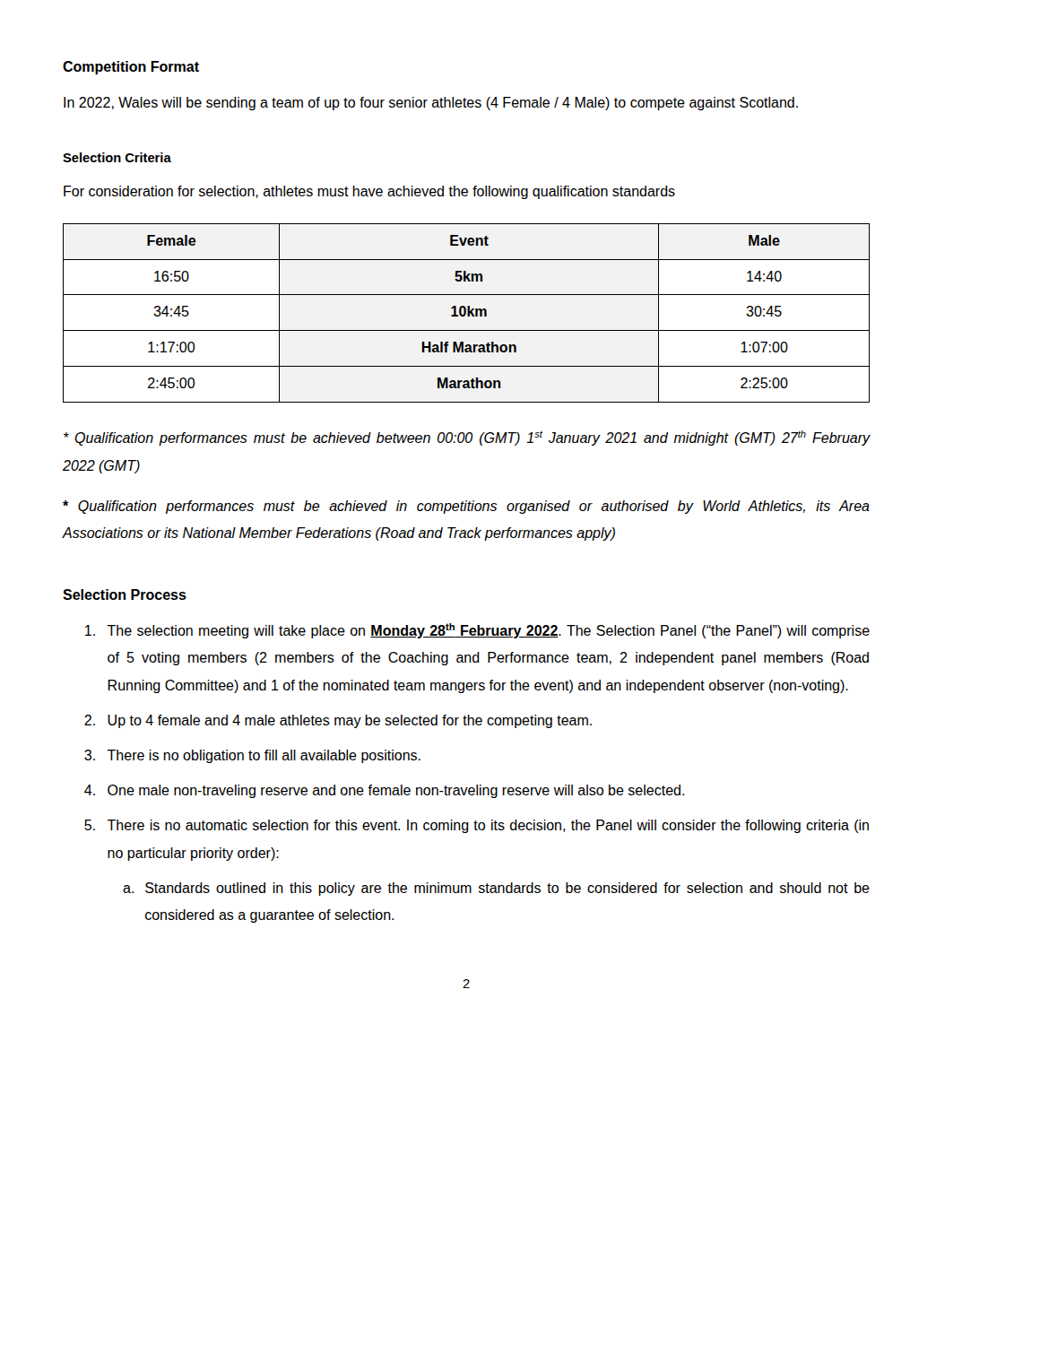Competition Format
In 2022, Wales will be sending a team of up to four senior athletes (4 Female / 4 Male) to compete against Scotland.
Selection Criteria
For consideration for selection, athletes must have achieved the following qualification standards
| Female | Event | Male |
| --- | --- | --- |
| 16:50 | 5km | 14:40 |
| 34:45 | 10km | 30:45 |
| 1:17:00 | Half Marathon | 1:07:00 |
| 2:45:00 | Marathon | 2:25:00 |
* Qualification performances must be achieved between 00:00 (GMT) 1st January 2021 and midnight (GMT) 27th February 2022 (GMT)
* Qualification performances must be achieved in competitions organised or authorised by World Athletics, its Area Associations or its National Member Federations (Road and Track performances apply)
Selection Process
The selection meeting will take place on Monday 28th February 2022. The Selection Panel (“the Panel”) will comprise of 5 voting members (2 members of the Coaching and Performance team, 2 independent panel members (Road Running Committee) and 1 of the nominated team mangers for the event) and an independent observer (non-voting).
Up to 4 female and 4 male athletes may be selected for the competing team.
There is no obligation to fill all available positions.
One male non-traveling reserve and one female non-traveling reserve will also be selected.
There is no automatic selection for this event. In coming to its decision, the Panel will consider the following criteria (in no particular priority order):
Standards outlined in this policy are the minimum standards to be considered for selection and should not be considered as a guarantee of selection.
2